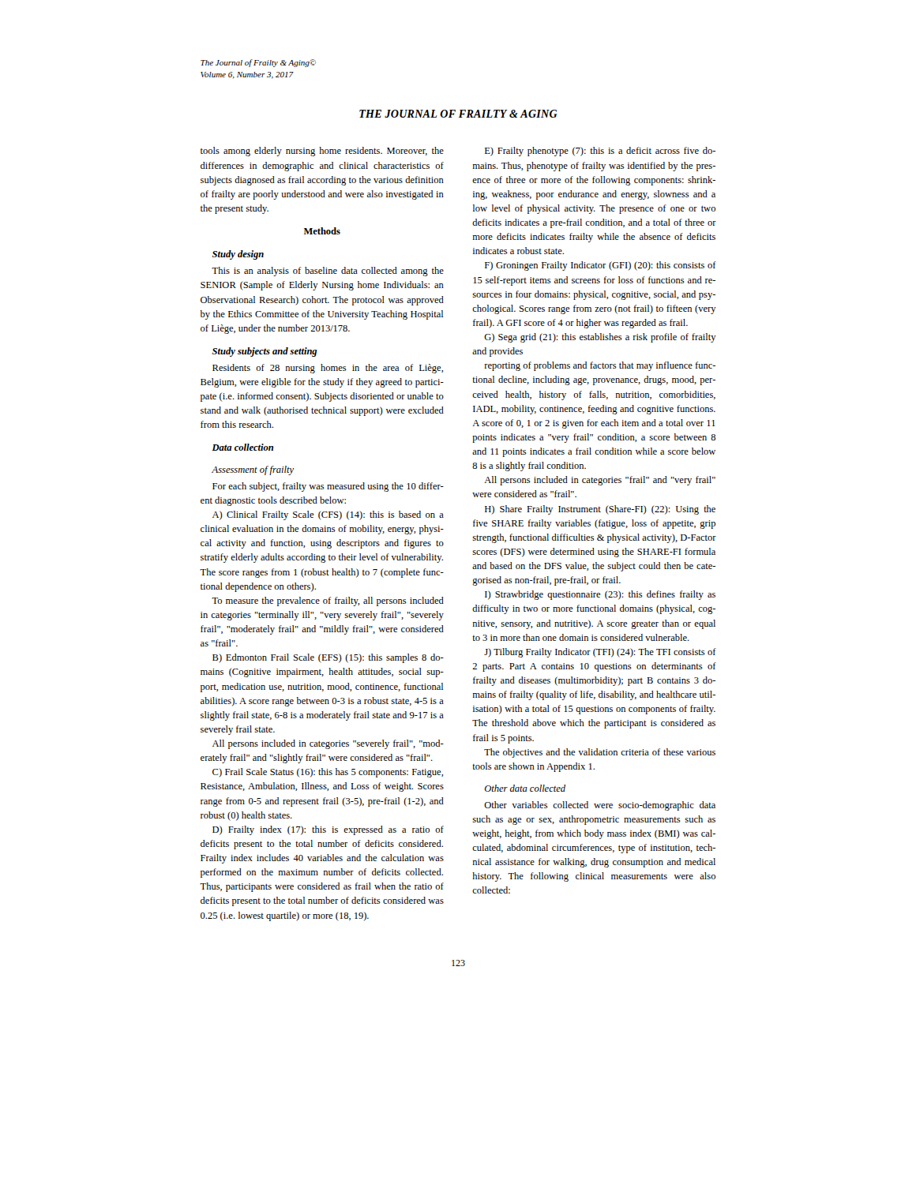The Journal of Frailty & Aging©
Volume 6, Number 3, 2017
THE JOURNAL OF FRAILTY & AGING
tools among elderly nursing home residents. Moreover, the differences in demographic and clinical characteristics of subjects diagnosed as frail according to the various definition of frailty are poorly understood and were also investigated in the present study.
Methods
Study design
This is an analysis of baseline data collected among the SENIOR (Sample of Elderly Nursing home Individuals: an Observational Research) cohort. The protocol was approved by the Ethics Committee of the University Teaching Hospital of Liège, under the number 2013/178.
Study subjects and setting
Residents of 28 nursing homes in the area of Liège, Belgium, were eligible for the study if they agreed to participate (i.e. informed consent). Subjects disoriented or unable to stand and walk (authorised technical support) were excluded from this research.
Data collection
Assessment of frailty
For each subject, frailty was measured using the 10 different diagnostic tools described below:
A) Clinical Frailty Scale (CFS) (14): this is based on a clinical evaluation in the domains of mobility, energy, physical activity and function, using descriptors and figures to stratify elderly adults according to their level of vulnerability. The score ranges from 1 (robust health) to 7 (complete functional dependence on others).
To measure the prevalence of frailty, all persons included in categories "terminally ill", "very severely frail", "severely frail", "moderately frail" and "mildly frail", were considered as "frail".
B) Edmonton Frail Scale (EFS) (15): this samples 8 domains (Cognitive impairment, health attitudes, social support, medication use, nutrition, mood, continence, functional abilities). A score range between 0-3 is a robust state, 4-5 is a slightly frail state, 6-8 is a moderately frail state and 9-17 is a severely frail state.
All persons included in categories "severely frail", "moderately frail" and "slightly frail" were considered as "frail".
C) Frail Scale Status (16): this has 5 components: Fatigue, Resistance, Ambulation, Illness, and Loss of weight. Scores range from 0-5 and represent frail (3-5), pre-frail (1-2), and robust (0) health states.
D) Frailty index (17): this is expressed as a ratio of deficits present to the total number of deficits considered. Frailty index includes 40 variables and the calculation was performed on the maximum number of deficits collected. Thus, participants were considered as frail when the ratio of deficits present to the total number of deficits considered was 0.25 (i.e. lowest quartile) or more (18, 19).
E) Frailty phenotype (7): this is a deficit across five domains. Thus, phenotype of frailty was identified by the presence of three or more of the following components: shrinking, weakness, poor endurance and energy, slowness and a low level of physical activity. The presence of one or two deficits indicates a pre-frail condition, and a total of three or more deficits indicates frailty while the absence of deficits indicates a robust state.
F) Groningen Frailty Indicator (GFI) (20): this consists of 15 self-report items and screens for loss of functions and resources in four domains: physical, cognitive, social, and psychological. Scores range from zero (not frail) to fifteen (very frail). A GFI score of 4 or higher was regarded as frail.
G) Sega grid (21): this establishes a risk profile of frailty and provides
reporting of problems and factors that may influence functional decline, including age, provenance, drugs, mood, perceived health, history of falls, nutrition, comorbidities, IADL, mobility, continence, feeding and cognitive functions. A score of 0, 1 or 2 is given for each item and a total over 11 points indicates a "very frail" condition, a score between 8 and 11 points indicates a frail condition while a score below 8 is a slightly frail condition.
All persons included in categories "frail" and "very frail" were considered as "frail".
H) Share Frailty Instrument (Share-FI) (22): Using the five SHARE frailty variables (fatigue, loss of appetite, grip strength, functional difficulties & physical activity), D-Factor scores (DFS) were determined using the SHARE-FI formula and based on the DFS value, the subject could then be categorised as non-frail, pre-frail, or frail.
I) Strawbridge questionnaire (23): this defines frailty as difficulty in two or more functional domains (physical, cognitive, sensory, and nutritive). A score greater than or equal to 3 in more than one domain is considered vulnerable.
J) Tilburg Frailty Indicator (TFI) (24): The TFI consists of 2 parts. Part A contains 10 questions on determinants of frailty and diseases (multimorbidity); part B contains 3 domains of frailty (quality of life, disability, and healthcare utilisation) with a total of 15 questions on components of frailty. The threshold above which the participant is considered as frail is 5 points.
The objectives and the validation criteria of these various tools are shown in Appendix 1.
Other data collected
Other variables collected were socio-demographic data such as age or sex, anthropometric measurements such as weight, height, from which body mass index (BMI) was calculated, abdominal circumferences, type of institution, technical assistance for walking, drug consumption and medical history. The following clinical measurements were also collected:
123